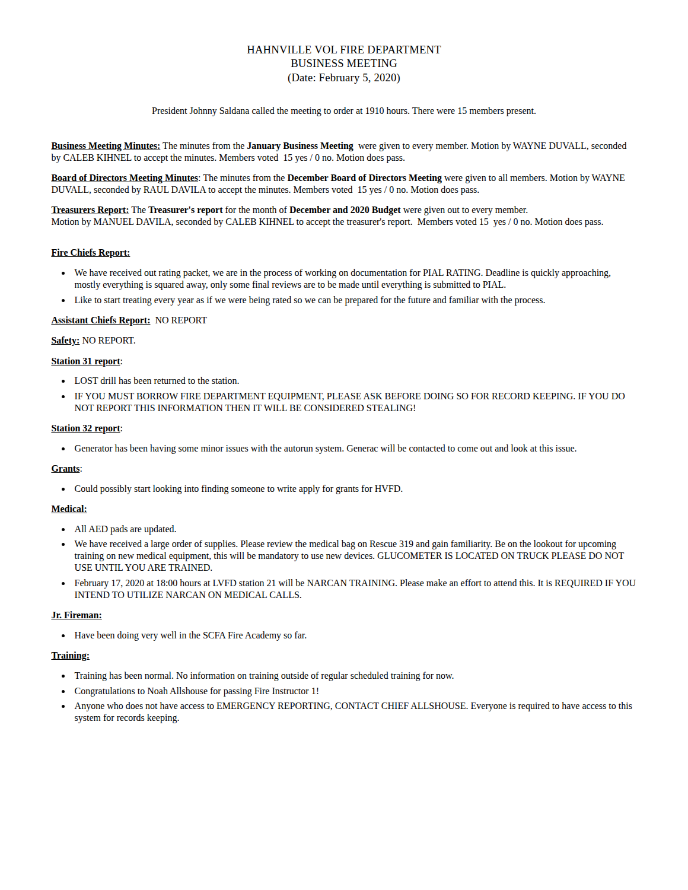HAHNVILLE VOL FIRE DEPARTMENT BUSINESS MEETING (Date: February 5, 2020)
President Johnny Saldana called the meeting to order at 1910 hours. There were 15 members present.
Business Meeting Minutes:
The minutes from the January Business Meeting were given to every member. Motion by WAYNE DUVALL, seconded by CALEB KIHNEL to accept the minutes. Members voted 15 yes / 0 no. Motion does pass.
Board of Directors Meeting Minutes
: The minutes from the December Board of Directors Meeting were given to all members. Motion by WAYNE DUVALL, seconded by RAUL DAVILA to accept the minutes. Members voted 15 yes / 0 no. Motion does pass.
Treasurers Report:
The Treasurer's report for the month of December and 2020 Budget were given out to every member.
Motion by MANUEL DAVILA, seconded by CALEB KIHNEL to accept the treasurer's report. Members voted 15 yes / 0 no. Motion does pass.
Fire Chiefs Report:
We have received out rating packet, we are in the process of working on documentation for PIAL RATING. Deadline is quickly approaching, mostly everything is squared away, only some final reviews are to be made until everything is submitted to PIAL.
Like to start treating every year as if we were being rated so we can be prepared for the future and familiar with the process.
Assistant Chiefs Report:
NO REPORT
Safety:
NO REPORT.
Station 31 report
:
LOST drill has been returned to the station.
IF YOU MUST BORROW FIRE DEPARTMENT EQUIPMENT, PLEASE ASK BEFORE DOING SO FOR RECORD KEEPING. IF YOU DO NOT REPORT THIS INFORMATION THEN IT WILL BE CONSIDERED STEALING!
Station 32 report
:
Generator has been having some minor issues with the autorun system. Generac will be contacted to come out and look at this issue.
Grants
:
Could possibly start looking into finding someone to write apply for grants for HVFD.
Medical:
All AED pads are updated.
We have received a large order of supplies. Please review the medical bag on Rescue 319 and gain familiarity. Be on the lookout for upcoming training on new medical equipment, this will be mandatory to use new devices. GLUCOMETER IS LOCATED ON TRUCK PLEASE DO NOT USE UNTIL YOU ARE TRAINED.
February 17, 2020 at 18:00 hours at LVFD station 21 will be NARCAN TRAINING. Please make an effort to attend this. It is REQUIRED IF YOU INTEND TO UTILIZE NARCAN ON MEDICAL CALLS.
Jr. Fireman:
Have been doing very well in the SCFA Fire Academy so far.
Training:
Training has been normal. No information on training outside of regular scheduled training for now.
Congratulations to Noah Allshouse for passing Fire Instructor 1!
Anyone who does not have access to EMERGENCY REPORTING, CONTACT CHIEF ALLSHOUSE. Everyone is required to have access to this system for records keeping.